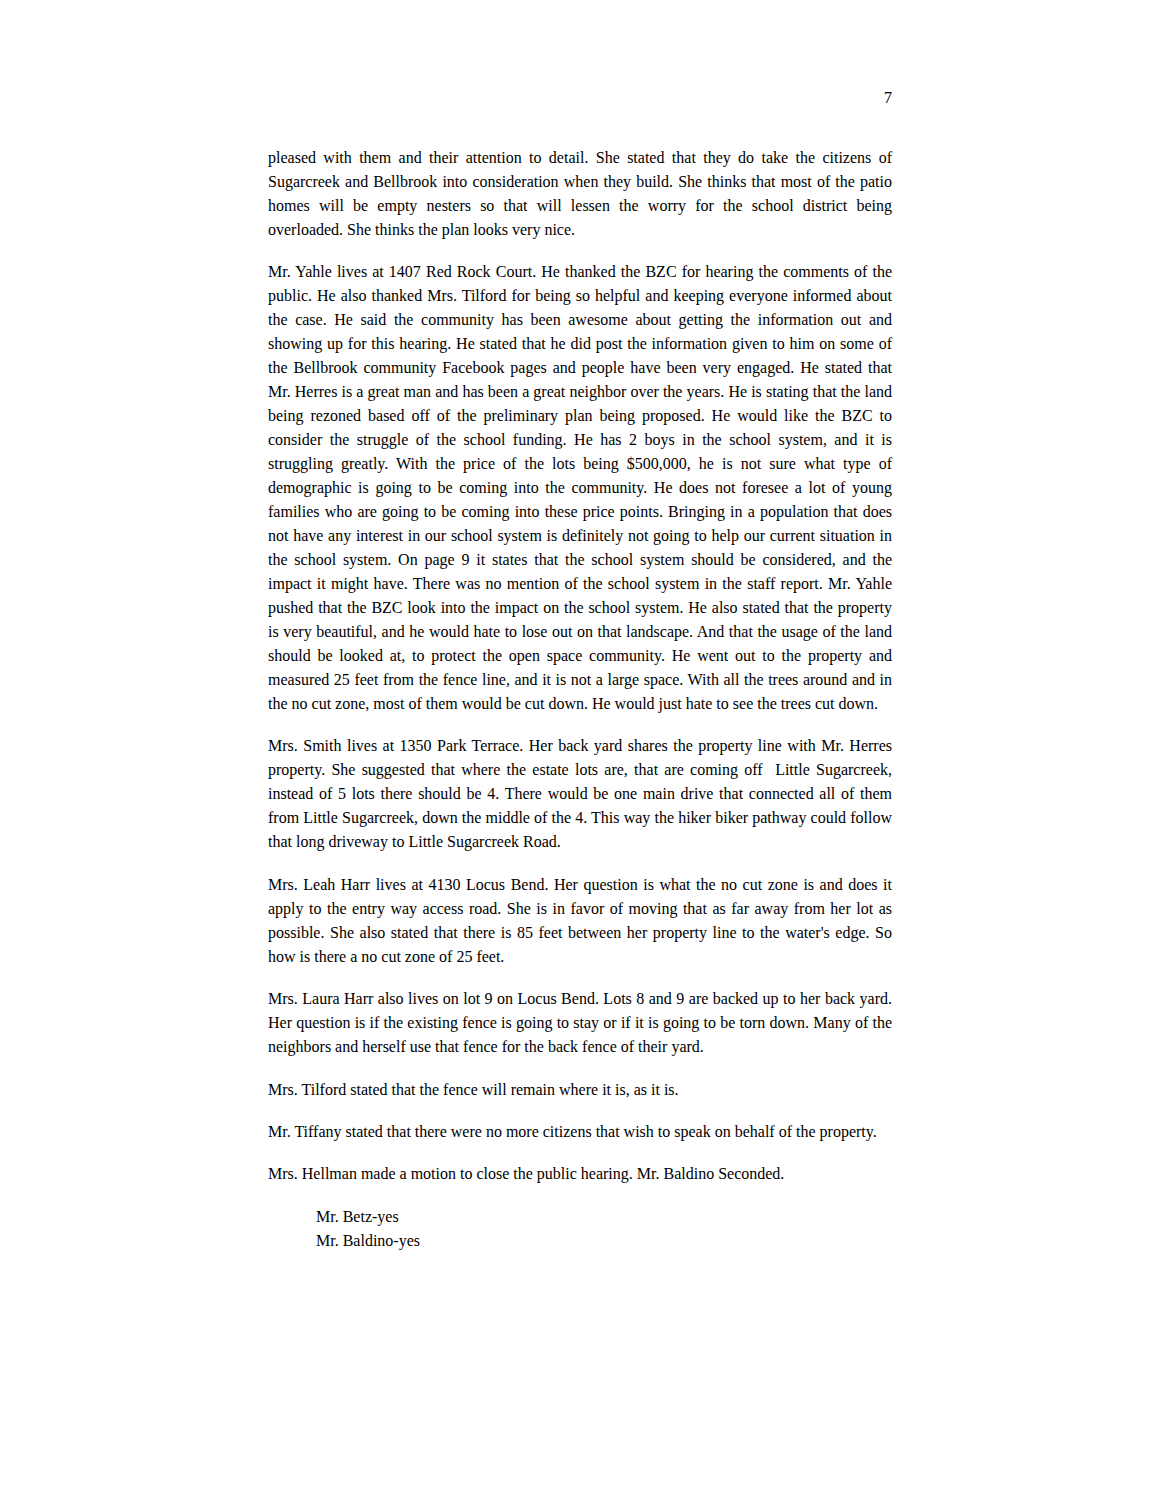7
pleased with them and their attention to detail. She stated that they do take the citizens of Sugarcreek and Bellbrook into consideration when they build. She thinks that most of the patio homes will be empty nesters so that will lessen the worry for the school district being overloaded. She thinks the plan looks very nice.
Mr. Yahle lives at 1407 Red Rock Court. He thanked the BZC for hearing the comments of the public. He also thanked Mrs. Tilford for being so helpful and keeping everyone informed about the case. He said the community has been awesome about getting the information out and showing up for this hearing. He stated that he did post the information given to him on some of the Bellbrook community Facebook pages and people have been very engaged. He stated that Mr. Herres is a great man and has been a great neighbor over the years. He is stating that the land being rezoned based off of the preliminary plan being proposed. He would like the BZC to consider the struggle of the school funding. He has 2 boys in the school system, and it is struggling greatly. With the price of the lots being $500,000, he is not sure what type of demographic is going to be coming into the community. He does not foresee a lot of young families who are going to be coming into these price points. Bringing in a population that does not have any interest in our school system is definitely not going to help our current situation in the school system. On page 9 it states that the school system should be considered, and the impact it might have. There was no mention of the school system in the staff report. Mr. Yahle pushed that the BZC look into the impact on the school system. He also stated that the property is very beautiful, and he would hate to lose out on that landscape. And that the usage of the land should be looked at, to protect the open space community. He went out to the property and measured 25 feet from the fence line, and it is not a large space. With all the trees around and in the no cut zone, most of them would be cut down. He would just hate to see the trees cut down.
Mrs. Smith lives at 1350 Park Terrace. Her back yard shares the property line with Mr. Herres property. She suggested that where the estate lots are, that are coming off Little Sugarcreek, instead of 5 lots there should be 4. There would be one main drive that connected all of them from Little Sugarcreek, down the middle of the 4. This way the hiker biker pathway could follow that long driveway to Little Sugarcreek Road.
Mrs. Leah Harr lives at 4130 Locus Bend. Her question is what the no cut zone is and does it apply to the entry way access road. She is in favor of moving that as far away from her lot as possible. She also stated that there is 85 feet between her property line to the water's edge. So how is there a no cut zone of 25 feet.
Mrs. Laura Harr also lives on lot 9 on Locus Bend. Lots 8 and 9 are backed up to her back yard. Her question is if the existing fence is going to stay or if it is going to be torn down. Many of the neighbors and herself use that fence for the back fence of their yard.
Mrs. Tilford stated that the fence will remain where it is, as it is.
Mr. Tiffany stated that there were no more citizens that wish to speak on behalf of the property.
Mrs. Hellman made a motion to close the public hearing. Mr. Baldino Seconded.
Mr. Betz-yes
Mr. Baldino-yes